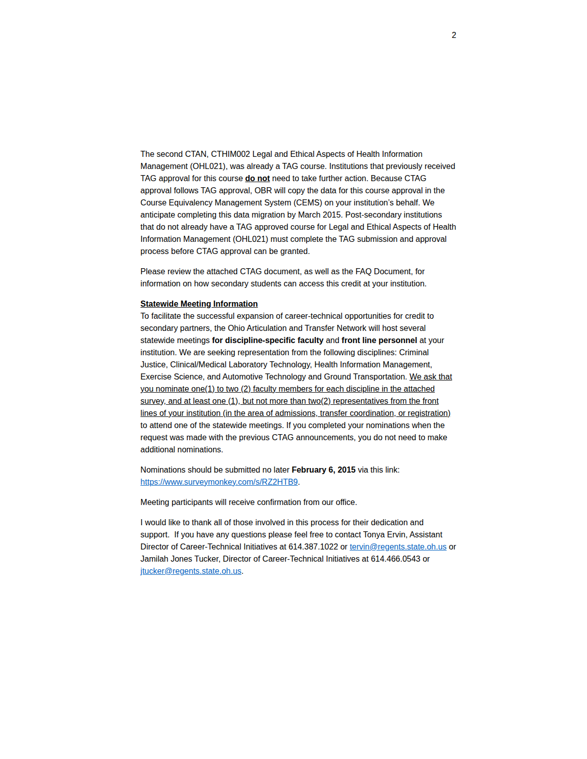2
The second CTAN, CTHIM002 Legal and Ethical Aspects of Health Information Management (OHL021), was already a TAG course. Institutions that previously received TAG approval for this course do not need to take further action. Because CTAG approval follows TAG approval, OBR will copy the data for this course approval in the Course Equivalency Management System (CEMS) on your institution’s behalf. We anticipate completing this data migration by March 2015. Post-secondary institutions that do not already have a TAG approved course for Legal and Ethical Aspects of Health Information Management (OHL021) must complete the TAG submission and approval process before CTAG approval can be granted.
Please review the attached CTAG document, as well as the FAQ Document, for information on how secondary students can access this credit at your institution.
Statewide Meeting Information
To facilitate the successful expansion of career-technical opportunities for credit to secondary partners, the Ohio Articulation and Transfer Network will host several statewide meetings for discipline-specific faculty and front line personnel at your institution. We are seeking representation from the following disciplines: Criminal Justice, Clinical/Medical Laboratory Technology, Health Information Management, Exercise Science, and Automotive Technology and Ground Transportation. We ask that you nominate one(1) to two (2) faculty members for each discipline in the attached survey, and at least one (1), but not more than two(2) representatives from the front lines of your institution (in the area of admissions, transfer coordination, or registration) to attend one of the statewide meetings. If you completed your nominations when the request was made with the previous CTAG announcements, you do not need to make additional nominations.
Nominations should be submitted no later February 6, 2015 via this link: https://www.surveymonkey.com/s/RZ2HTB9.
Meeting participants will receive confirmation from our office.
I would like to thank all of those involved in this process for their dedication and support. If you have any questions please feel free to contact Tonya Ervin, Assistant Director of Career-Technical Initiatives at 614.387.1022 or tervin@regents.state.oh.us or Jamilah Jones Tucker, Director of Career-Technical Initiatives at 614.466.0543 or jtucker@regents.state.oh.us.